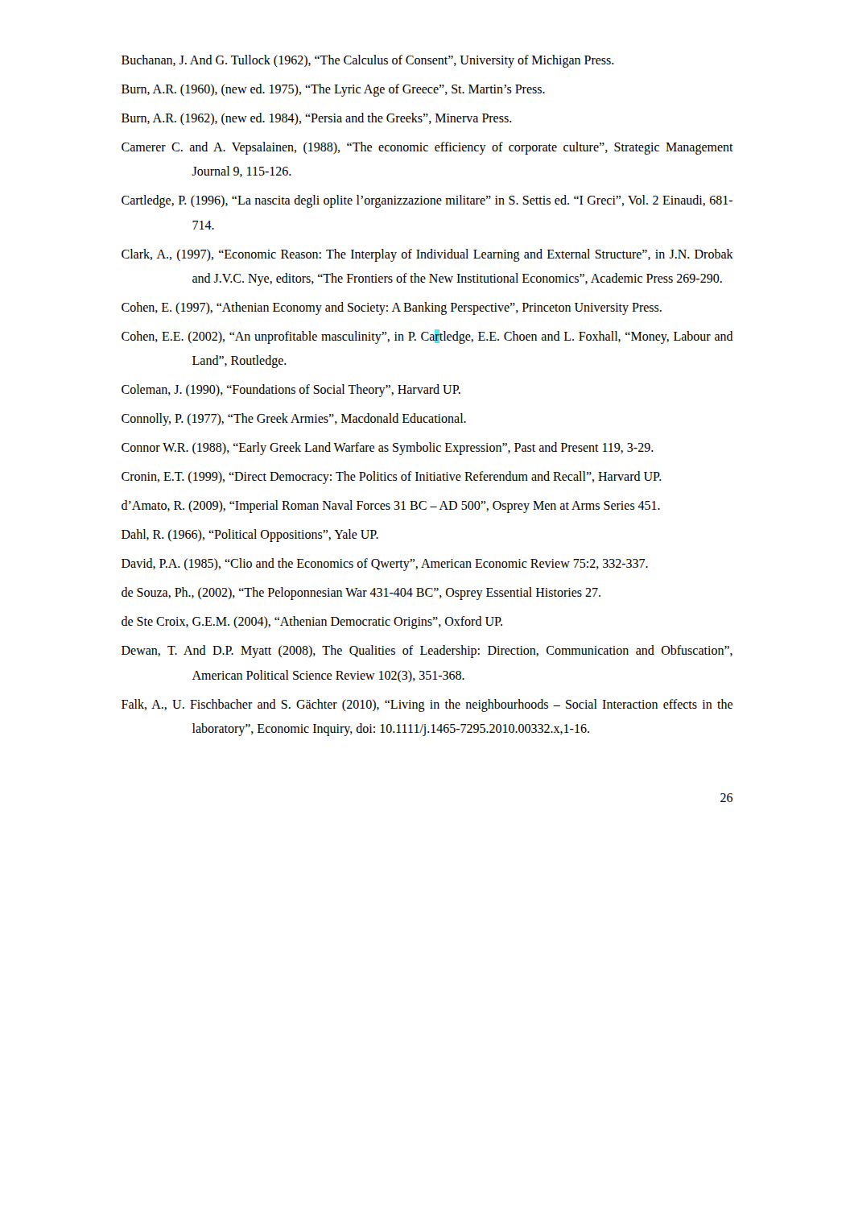Buchanan, J. And G. Tullock (1962), “The Calculus of Consent”, University of Michigan Press.
Burn, A.R. (1960), (new ed. 1975), “The Lyric Age of Greece”, St. Martin’s Press.
Burn, A.R. (1962), (new ed. 1984), “Persia and the Greeks”, Minerva Press.
Camerer C. and A. Vepsalainen, (1988), “The economic efficiency of corporate culture”, Strategic Management Journal 9, 115-126.
Cartledge, P. (1996), “La nascita degli oplite l’organizzazione militare” in S. Settis ed. “I Greci”, Vol. 2 Einaudi, 681-714.
Clark, A., (1997), “Economic Reason: The Interplay of Individual Learning and External Structure”, in J.N. Drobak and J.V.C. Nye, editors, “The Frontiers of the New Institutional Economics”, Academic Press 269-290.
Cohen, E. (1997), “Athenian Economy and Society: A Banking Perspective”, Princeton University Press.
Cohen, E.E. (2002), “An unprofitable masculinity”, in P. Cartledge, E.E. Choen and L. Foxhall, “Money, Labour and Land”, Routledge.
Coleman, J. (1990), “Foundations of Social Theory”, Harvard UP.
Connolly, P. (1977), “The Greek Armies”, Macdonald Educational.
Connor W.R. (1988), “Early Greek Land Warfare as Symbolic Expression”, Past and Present 119, 3-29.
Cronin, E.T. (1999), “Direct Democracy: The Politics of Initiative Referendum and Recall”, Harvard UP.
d’Amato, R. (2009), “Imperial Roman Naval Forces 31 BC – AD 500”, Osprey Men at Arms Series 451.
Dahl, R. (1966), “Political Oppositions”, Yale UP.
David, P.A. (1985), “Clio and the Economics of Qwerty”, American Economic Review 75:2, 332-337.
de Souza, Ph., (2002), “The Peloponnesian War 431-404 BC”, Osprey Essential Histories 27.
de Ste Croix, G.E.M. (2004), “Athenian Democratic Origins”, Oxford UP.
Dewan, T. And D.P. Myatt (2008), The Qualities of Leadership: Direction, Communication and Obfuscation”, American Political Science Review 102(3), 351-368.
Falk, A., U. Fischbacher and S. Gächter (2010), “Living in the neighbourhoods – Social Interaction effects in the laboratory”, Economic Inquiry, doi: 10.1111/j.1465-7295.2010.00332.x,1-16.
26